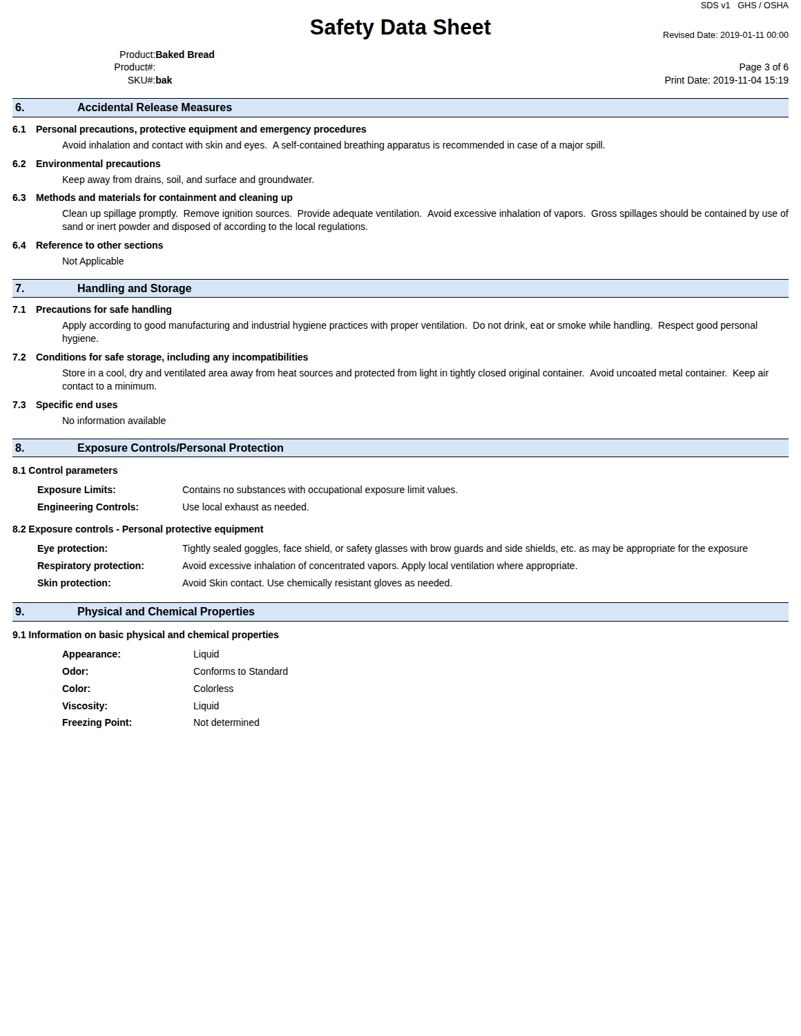SDS v1 GHS / OSHA
Safety Data Sheet
Revised Date: 2019-01-11 00:00
| Product: | Baked Bread | |
| Product#: | | Page 3 of 6 |
| SKU#: | bak | Print Date: 2019-11-04 15:19 |
6. Accidental Release Measures
6.1 Personal precautions, protective equipment and emergency procedures
Avoid inhalation and contact with skin and eyes. A self-contained breathing apparatus is recommended in case of a major spill.
6.2 Environmental precautions
Keep away from drains, soil, and surface and groundwater.
6.3 Methods and materials for containment and cleaning up
Clean up spillage promptly. Remove ignition sources. Provide adequate ventilation. Avoid excessive inhalation of vapors. Gross spillages should be contained by use of sand or inert powder and disposed of according to the local regulations.
6.4 Reference to other sections
Not Applicable
7. Handling and Storage
7.1 Precautions for safe handling
Apply according to good manufacturing and industrial hygiene practices with proper ventilation. Do not drink, eat or smoke while handling. Respect good personal hygiene.
7.2 Conditions for safe storage, including any incompatibilities
Store in a cool, dry and ventilated area away from heat sources and protected from light in tightly closed original container. Avoid uncoated metal container. Keep air contact to a minimum.
7.3 Specific end uses
No information available
8. Exposure Controls/Personal Protection
8.1 Control parameters
| Exposure Limits: | Contains no substances with occupational exposure limit values. |
| Engineering Controls: | Use local exhaust as needed. |
8.2 Exposure controls - Personal protective equipment
| Eye protection: | Tightly sealed goggles, face shield, or safety glasses with brow guards and side shields, etc. as may be appropriate for the exposure |
| Respiratory protection: | Avoid excessive inhalation of concentrated vapors. Apply local ventilation where appropriate. |
| Skin protection: | Avoid Skin contact. Use chemically resistant gloves as needed. |
9. Physical and Chemical Properties
9.1 Information on basic physical and chemical properties
| Appearance: | Liquid |
| Odor: | Conforms to Standard |
| Color: | Colorless |
| Viscosity: | Liquid |
| Freezing Point: | Not determined |